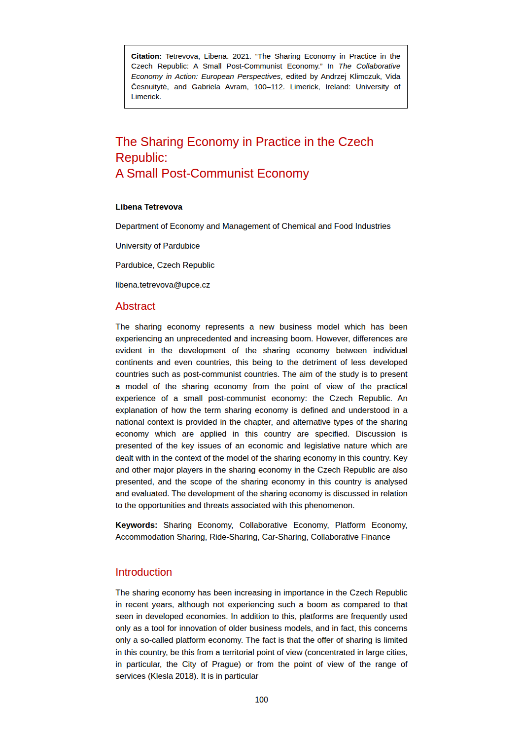Citation: Tetrevova, Libena. 2021. “The Sharing Economy in Practice in the Czech Republic: A Small Post-Communist Economy.” In The Collaborative Economy in Action: European Perspectives, edited by Andrzej Klimczuk, Vida Česnuitytė, and Gabriela Avram, 100–112. Limerick, Ireland: University of Limerick.
The Sharing Economy in Practice in the Czech Republic:
A Small Post-Communist Economy
Libena Tetrevova
Department of Economy and Management of Chemical and Food Industries
University of Pardubice
Pardubice, Czech Republic
libena.tetrevova@upce.cz
Abstract
The sharing economy represents a new business model which has been experiencing an unprecedented and increasing boom. However, differences are evident in the development of the sharing economy between individual continents and even countries, this being to the detriment of less developed countries such as post-communist countries. The aim of the study is to present a model of the sharing economy from the point of view of the practical experience of a small post-communist economy: the Czech Republic. An explanation of how the term sharing economy is defined and understood in a national context is provided in the chapter, and alternative types of the sharing economy which are applied in this country are specified. Discussion is presented of the key issues of an economic and legislative nature which are dealt with in the context of the model of the sharing economy in this country. Key and other major players in the sharing economy in the Czech Republic are also presented, and the scope of the sharing economy in this country is analysed and evaluated. The development of the sharing economy is discussed in relation to the opportunities and threats associated with this phenomenon.
Keywords: Sharing Economy, Collaborative Economy, Platform Economy, Accommodation Sharing, Ride-Sharing, Car-Sharing, Collaborative Finance
Introduction
The sharing economy has been increasing in importance in the Czech Republic in recent years, although not experiencing such a boom as compared to that seen in developed economies. In addition to this, platforms are frequently used only as a tool for innovation of older business models, and in fact, this concerns only a so-called platform economy. The fact is that the offer of sharing is limited in this country, be this from a territorial point of view (concentrated in large cities, in particular, the City of Prague) or from the point of view of the range of services (Klesla 2018). It is in particular
100